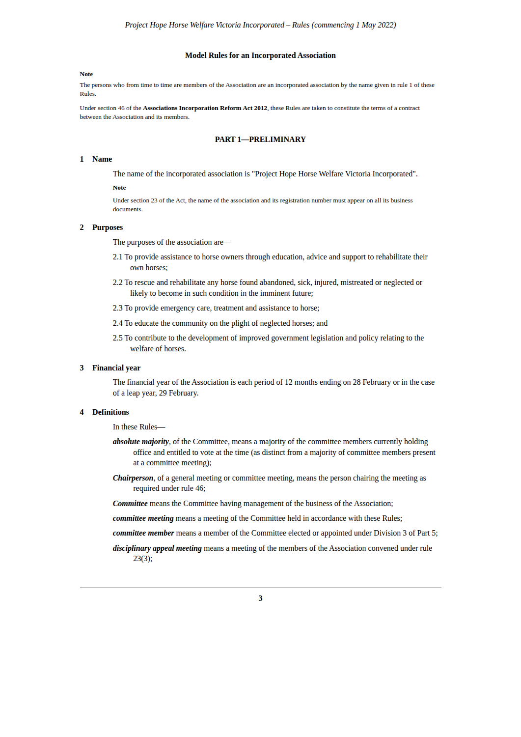Project Hope Horse Welfare Victoria Incorporated – Rules (commencing 1 May 2022)
Model Rules for an Incorporated Association
Note
The persons who from time to time are members of the Association are an incorporated association by the name given in rule 1 of these Rules.
Under section 46 of the Associations Incorporation Reform Act 2012, these Rules are taken to constitute the terms of a contract between the Association and its members.
PART 1—PRELIMINARY
1 Name
The name of the incorporated association is "Project Hope Horse Welfare Victoria Incorporated".
Note
Under section 23 of the Act, the name of the association and its registration number must appear on all its business documents.
2 Purposes
The purposes of the association are—
2.1 To provide assistance to horse owners through education, advice and support to rehabilitate their own horses;
2.2 To rescue and rehabilitate any horse found abandoned, sick, injured, mistreated or neglected or likely to become in such condition in the imminent future;
2.3 To provide emergency care, treatment and assistance to horse;
2.4 To educate the community on the plight of neglected horses; and
2.5 To contribute to the development of improved government legislation and policy relating to the welfare of horses.
3 Financial year
The financial year of the Association is each period of 12 months ending on 28 February or in the case of a leap year, 29 February.
4 Definitions
In these Rules—
absolute majority, of the Committee, means a majority of the committee members currently holding office and entitled to vote at the time (as distinct from a majority of committee members present at a committee meeting);
Chairperson, of a general meeting or committee meeting, means the person chairing the meeting as required under rule 46;
Committee means the Committee having management of the business of the Association;
committee meeting means a meeting of the Committee held in accordance with these Rules;
committee member means a member of the Committee elected or appointed under Division 3 of Part 5;
disciplinary appeal meeting means a meeting of the members of the Association convened under rule 23(3);
3